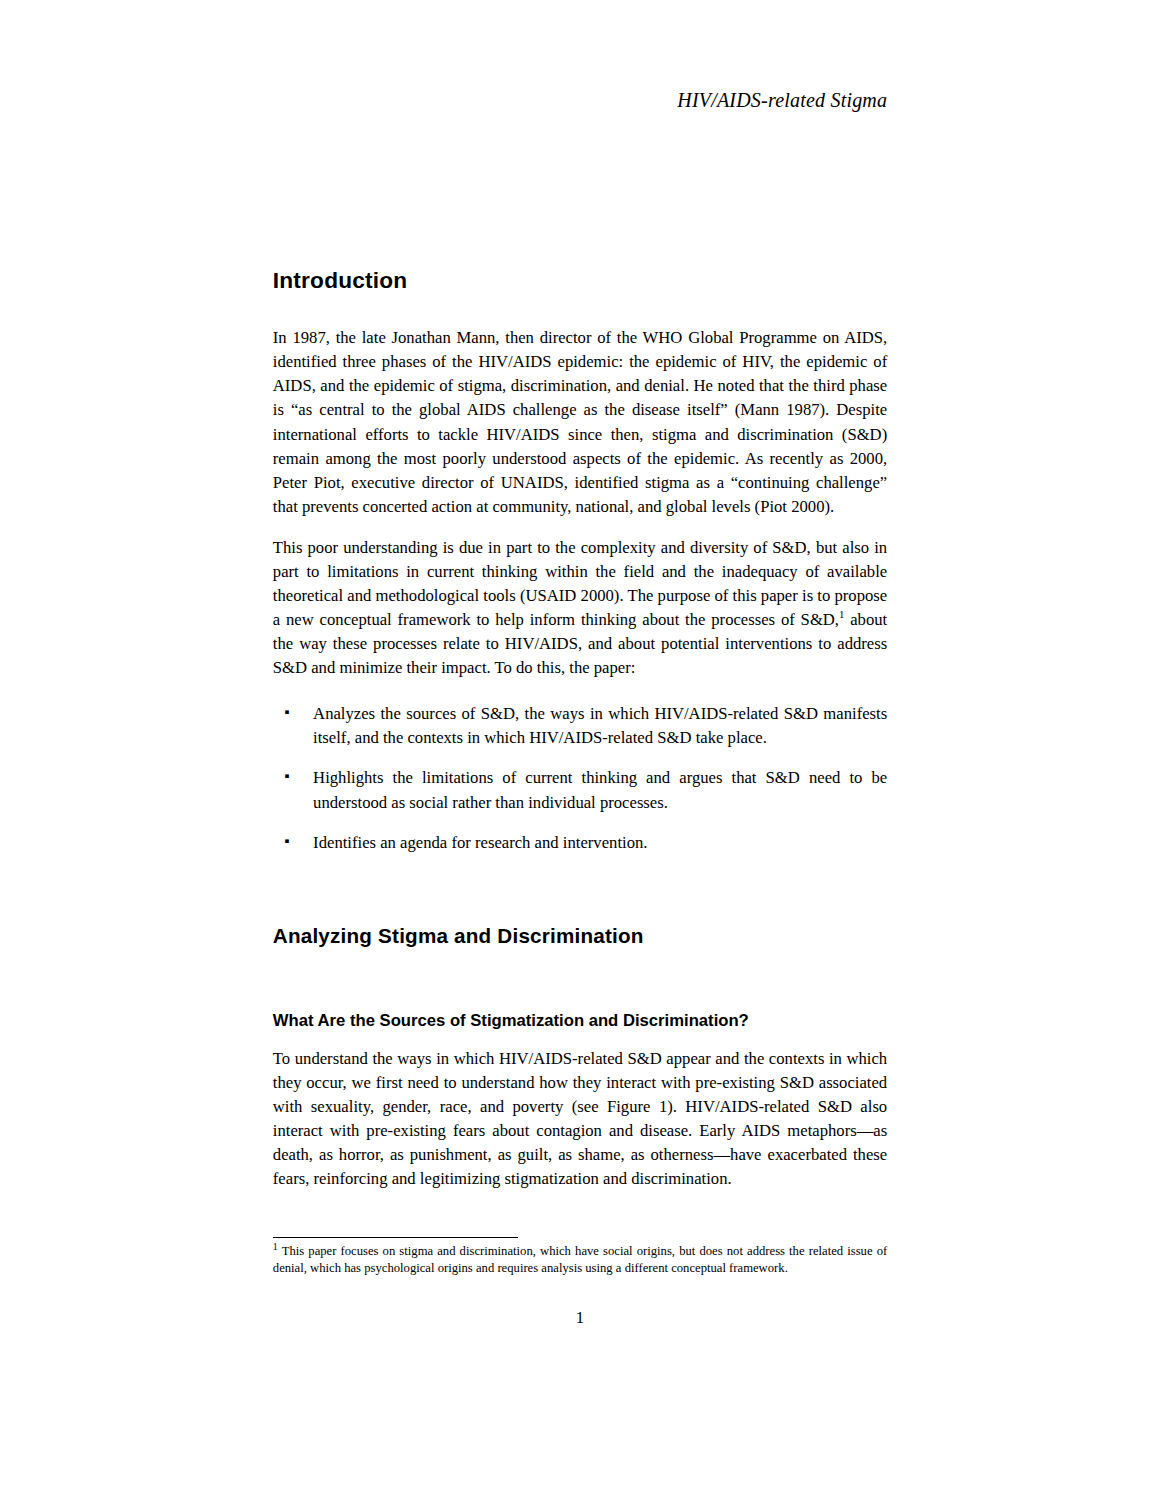HIV/AIDS-related Stigma
Introduction
In 1987, the late Jonathan Mann, then director of the WHO Global Programme on AIDS, identified three phases of the HIV/AIDS epidemic: the epidemic of HIV, the epidemic of AIDS, and the epidemic of stigma, discrimination, and denial. He noted that the third phase is “as central to the global AIDS challenge as the disease itself” (Mann 1987). Despite international efforts to tackle HIV/AIDS since then, stigma and discrimination (S&D) remain among the most poorly understood aspects of the epidemic. As recently as 2000, Peter Piot, executive director of UNAIDS, identified stigma as a “continuing challenge” that prevents concerted action at community, national, and global levels (Piot 2000).
This poor understanding is due in part to the complexity and diversity of S&D, but also in part to limitations in current thinking within the field and the inadequacy of available theoretical and methodological tools (USAID 2000). The purpose of this paper is to propose a new conceptual framework to help inform thinking about the processes of S&D,1 about the way these processes relate to HIV/AIDS, and about potential interventions to address S&D and minimize their impact. To do this, the paper:
Analyzes the sources of S&D, the ways in which HIV/AIDS-related S&D manifests itself, and the contexts in which HIV/AIDS-related S&D take place.
Highlights the limitations of current thinking and argues that S&D need to be understood as social rather than individual processes.
Identifies an agenda for research and intervention.
Analyzing Stigma and Discrimination
What Are the Sources of Stigmatization and Discrimination?
To understand the ways in which HIV/AIDS-related S&D appear and the contexts in which they occur, we first need to understand how they interact with pre-existing S&D associated with sexuality, gender, race, and poverty (see Figure 1). HIV/AIDS-related S&D also interact with pre-existing fears about contagion and disease. Early AIDS metaphors—as death, as horror, as punishment, as guilt, as shame, as otherness—have exacerbated these fears, reinforcing and legitimizing stigmatization and discrimination.
1 This paper focuses on stigma and discrimination, which have social origins, but does not address the related issue of denial, which has psychological origins and requires analysis using a different conceptual framework.
1